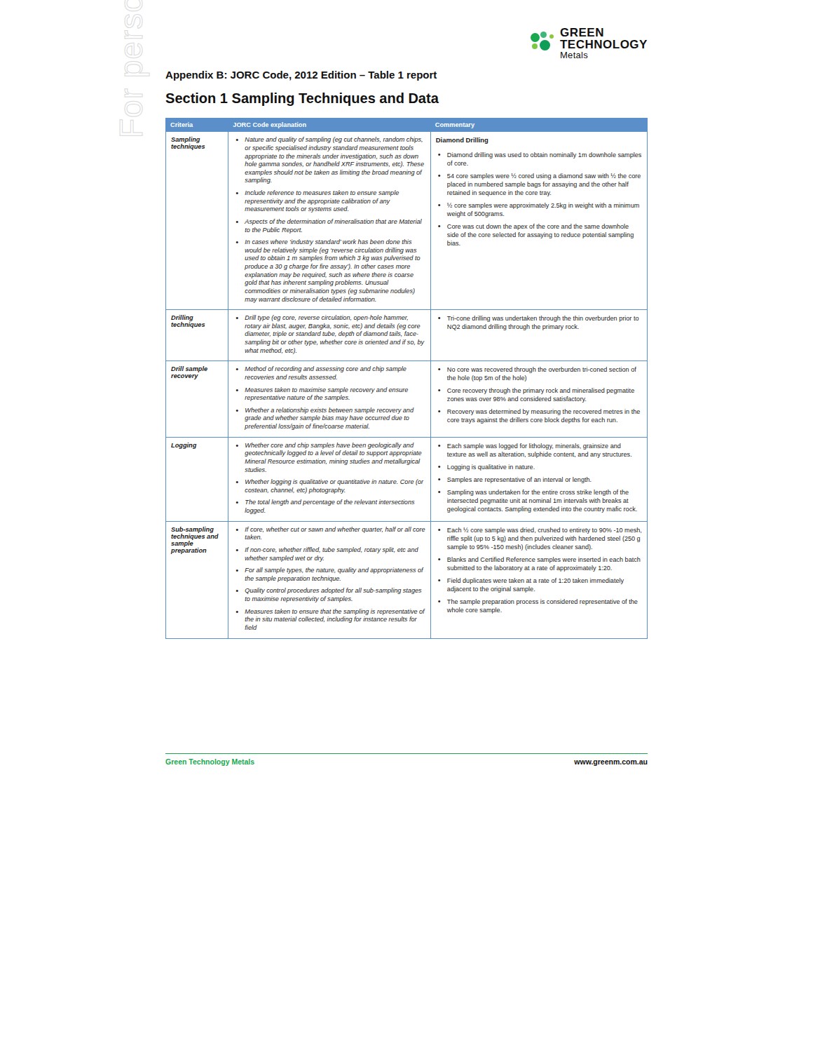For personal use only
GREEN TECHNOLOGY Metals
Appendix B: JORC Code, 2012 Edition – Table 1 report
Section 1 Sampling Techniques and Data
| Criteria | JORC Code explanation | Commentary |
| --- | --- | --- |
| Sampling techniques | Nature and quality of sampling (eg cut channels, random chips, or specific specialised industry standard measurement tools appropriate to the minerals under investigation, such as down hole gamma sondes, or handheld XRF instruments, etc). These examples should not be taken as limiting the broad meaning of sampling. Include reference to measures taken to ensure sample representivity and the appropriate calibration of any measurement tools or systems used. Aspects of the determination of mineralisation that are Material to the Public Report. In cases where ‘industry standard’ work has been done this would be relatively simple (eg ‘reverse circulation drilling was used to obtain 1 m samples from which 3 kg was pulverised to produce a 30 g charge for fire assay’). In other cases more explanation may be required, such as where there is coarse gold that has inherent sampling problems. Unusual commodities or mineralisation types (eg submarine nodules) may warrant disclosure of detailed information. | Diamond Drilling Diamond drilling was used to obtain nominally 1m downhole samples of core. 54 core samples were ½ cored using a diamond saw with ½ the core placed in numbered sample bags for assaying and the other half retained in sequence in the core tray. ½ core samples were approximately 2.5kg in weight with a minimum weight of 500grams. Core was cut down the apex of the core and the same downhole side of the core selected for assaying to reduce potential sampling bias. |
| Drilling techniques | Drill type (eg core, reverse circulation, open-hole hammer, rotary air blast, auger, Bangka, sonic, etc) and details (eg core diameter, triple or standard tube, depth of diamond tails, face-sampling bit or other type, whether core is oriented and if so, by what method, etc). | Tri-cone drilling was undertaken through the thin overburden prior to NQ2 diamond drilling through the primary rock. |
| Drill sample recovery | Method of recording and assessing core and chip sample recoveries and results assessed. Measures taken to maximise sample recovery and ensure representative nature of the samples. Whether a relationship exists between sample recovery and grade and whether sample bias may have occurred due to preferential loss/gain of fine/coarse material. | No core was recovered through the overburden tri-coned section of the hole (top 5m of the hole) Core recovery through the primary rock and mineralised pegmatite zones was over 98% and considered satisfactory. Recovery was determined by measuring the recovered metres in the core trays against the drillers core block depths for each run. |
| Logging | Whether core and chip samples have been geologically and geotechnically logged to a level of detail to support appropriate Mineral Resource estimation, mining studies and metallurgical studies. Whether logging is qualitative or quantitative in nature. Core (or costean, channel, etc) photography. The total length and percentage of the relevant intersections logged. | Each sample was logged for lithology, minerals, grainsize and texture as well as alteration, sulphide content, and any structures. Logging is qualitative in nature. Samples are representative of an interval or length. Sampling was undertaken for the entire cross strike length of the intersected pegmatite unit at nominal 1m intervals with breaks at geological contacts. Sampling extended into the country mafic rock. |
| Sub-sampling techniques and sample preparation | If core, whether cut or sawn and whether quarter, half or all core taken. If non-core, whether riffled, tube sampled, rotary split, etc and whether sampled wet or dry. For all sample types, the nature, quality and appropriateness of the sample preparation technique. Quality control procedures adopted for all sub-sampling stages to maximise representivity of samples. Measures taken to ensure that the sampling is representative of the in situ material collected, including for instance results for field | Each ½ core sample was dried, crushed to entirety to 90% -10 mesh, riffle split (up to 5 kg) and then pulverized with hardened steel (250 g sample to 95% -150 mesh) (includes cleaner sand). Blanks and Certified Reference samples were inserted in each batch submitted to the laboratory at a rate of approximately 1:20. Field duplicates were taken at a rate of 1:20 taken immediately adjacent to the original sample. The sample preparation process is considered representative of the whole core sample. |
Green Technology Metals
www.greenm.com.au